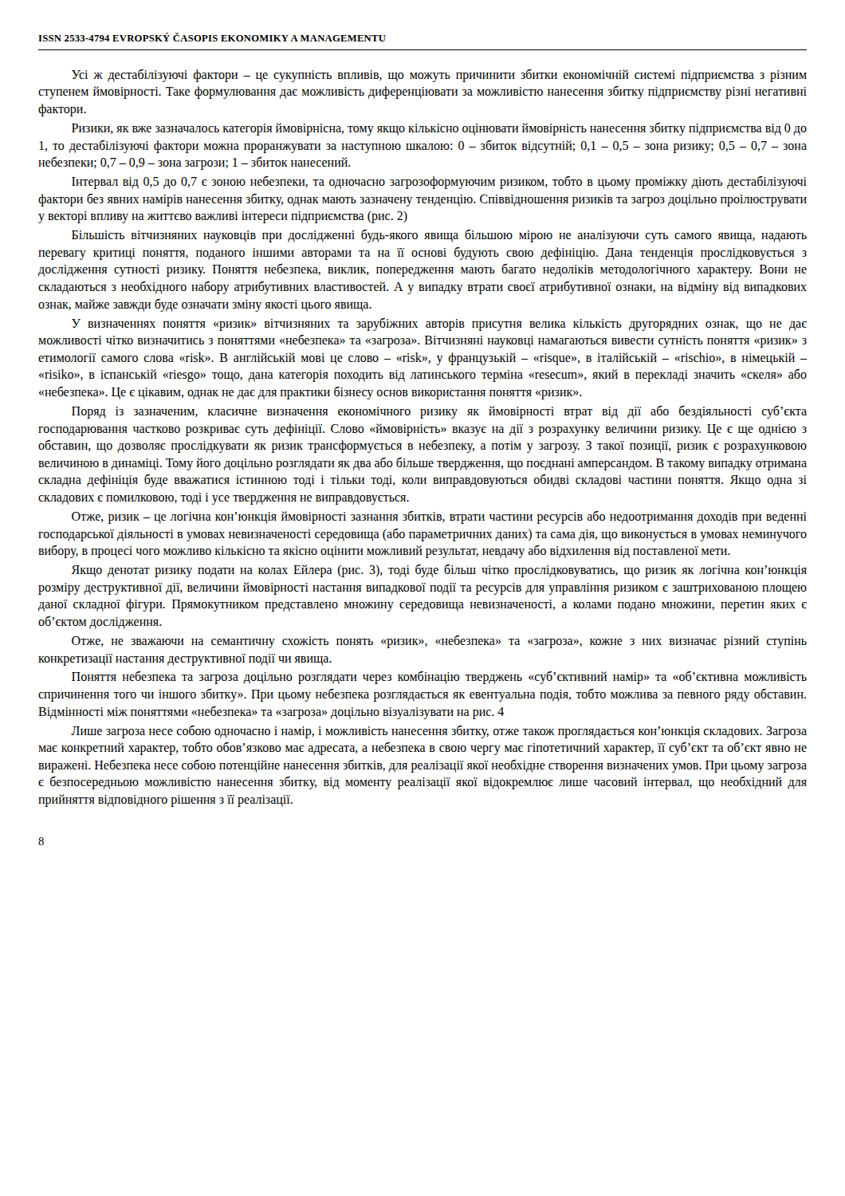ISSN 2533-4794 EVROPSKÝ ČASOPIS EKONOMIKY A MANAGEMENTU
Усі ж дестабілізуючі фактори – це сукупність впливів, що можуть причинити збитки економічній системі підприємства з різним ступенем ймовірності. Таке формулювання дає можливість диференціювати за можливістю нанесення збитку підприємству різні негативні фактори.
Ризики, як вже зазначалось категорія ймовірнісна, тому якщо кількісно оцінювати ймовірність нанесення збитку підприємства від 0 до 1, то дестабілізуючі фактори можна проранжувати за наступною шкалою: 0 – збиток відсутній; 0,1 – 0,5 – зона ризику; 0,5 – 0,7 – зона небезпеки; 0,7 – 0,9 – зона загрози; 1 – збиток нанесений.
Інтервал від 0,5 до 0,7 є зоною небезпеки, та одночасно загрозоформуючим ризиком, тобто в цьому проміжку діють дестабілізуючі фактори без явних намірів нанесення збитку, однак мають зазначену тенденцію. Співвідношення ризиків та загроз доцільно проілюструвати у векторі впливу на життєво важливі інтереси підприємства (рис. 2)
Більшість вітчизняних науковців при дослідженні будь-якого явища більшою мірою не аналізуючи суть самого явища, надають перевагу критиці поняття, поданого іншими авторами та на її основі будують свою дефініцію. Дана тенденція прослідковується з дослідження сутності ризику. Поняття небезпека, виклик, попередження мають багато недоліків методологічного характеру. Вони не складаються з необхідного набору атрибутивних властивостей. А у випадку втрати своєї атрибутивної ознаки, на відміну від випадкових ознак, майже завжди буде означати зміну якості цього явища.
У визначеннях поняття «ризик» вітчизняних та зарубіжних авторів присутня велика кількість другорядних ознак, що не дає можливості чітко визначитись з поняттями «небезпека» та «загроза». Вітчизняні науковці намагаються вивести сутність поняття «ризик» з етимології самого слова «risk». В англійській мові це слово – «risk», у французькій – «risque», в італійській – «rischio», в німецькій – «risiko», в іспанській «riesgo» тощо, дана категорія походить від латинського терміна «resecum», який в перекладі значить «скеля» або «небезпека». Це є цікавим, однак не дає для практики бізнесу основ використання поняття «ризик».
Поряд із зазначеним, класичне визначення економічного ризику як ймовірності втрат від дії або бездіяльності суб’єкта господарювання частково розкриває суть дефініції. Слово «ймовірність» вказує на дії з розрахунку величини ризику. Це є ще однією з обставин, що дозволяє прослідкувати як ризик трансформується в небезпеку, а потім у загрозу. З такої позиції, ризик є розрахунковою величиною в динаміці. Тому його доцільно розглядати як два або більше твердження, що поєднані амперсандом. В такому випадку отримана складна дефініція буде вважатися істинною тоді і тільки тоді, коли виправдовуються обидві складові частини поняття. Якщо одна зі складових є помилковою, тоді і усе твердження не виправдовується.
Отже, ризик – це логічна кон’юнкція ймовірності зазнання збитків, втрати частини ресурсів або недоотримання доходів при веденні господарської діяльності в умовах невизначеності середовища (або параметричних даних) та сама дія, що виконується в умовах неминучого вибору, в процесі чого можливо кількісно та якісно оцінити можливий результат, невдачу або відхилення від поставленої мети.
Якщо денотат ризику подати на колах Ейлера (рис. 3), тоді буде більш чітко прослідковуватись, що ризик як логічна кон’юнкція розміру деструктивної дії, величини ймовірності настання випадкової події та ресурсів для управління ризиком є заштрихованою площею даної складної фігури. Прямокутником представлено множину середовища невизначеності, а колами подано множини, перетин яких є об’єктом дослідження.
Отже, не зважаючи на семантичну схожість понять «ризик», «небезпека» та «загроза», кожне з них визначає різний ступінь конкретизації настання деструктивної події чи явища.
Поняття небезпека та загроза доцільно розглядати через комбінацію тверджень «суб’єктивний намір» та «об’єктивна можливість спричинення того чи іншого збитку». При цьому небезпека розглядається як евентуальна подія, тобто можлива за певного ряду обставин. Відмінності між поняттями «небезпека» та «загроза» доцільно візуалізувати на рис. 4
Лише загроза несе собою одночасно і намір, і можливість нанесення збитку, отже також проглядається кон’юнкція складових. Загроза має конкретний характер, тобто обов’язково має адресата, а небезпека в свою чергу має гіпотетичний характер, її суб’єкт та об’єкт явно не виражені. Небезпека несе собою потенційне нанесення збитків, для реалізації якої необхідне створення визначених умов. При цьому загроза є безпосередньою можливістю нанесення збитку, від моменту реалізації якої відокремлює лише часовий інтервал, що необхідний для прийняття відповідного рішення з її реалізації.
8